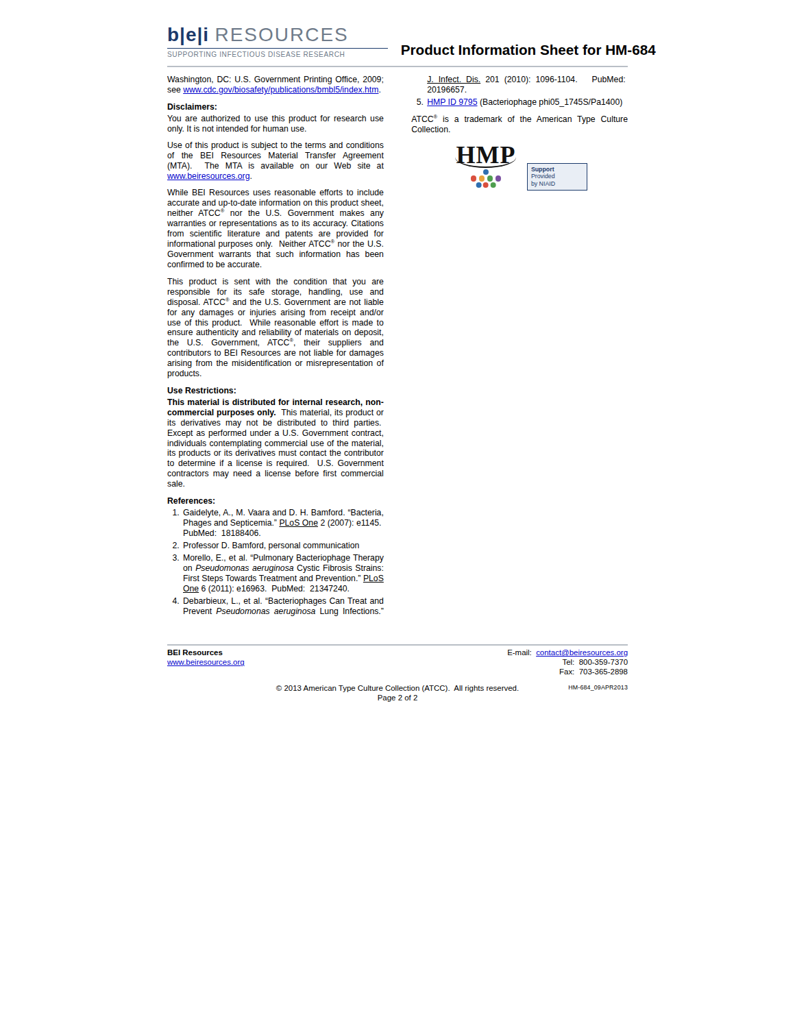b|e|i RESOURCES
Supporting Infectious Disease Research
Product Information Sheet for HM-684
Washington, DC: U.S. Government Printing Office, 2009; see www.cdc.gov/biosafety/publications/bmbl5/index.htm.
Disclaimers:
You are authorized to use this product for research use only. It is not intended for human use.
Use of this product is subject to the terms and conditions of the BEI Resources Material Transfer Agreement (MTA). The MTA is available on our Web site at www.beiresources.org.
While BEI Resources uses reasonable efforts to include accurate and up-to-date information on this product sheet, neither ATCC® nor the U.S. Government makes any warranties or representations as to its accuracy. Citations from scientific literature and patents are provided for informational purposes only. Neither ATCC® nor the U.S. Government warrants that such information has been confirmed to be accurate.
This product is sent with the condition that you are responsible for its safe storage, handling, use and disposal. ATCC® and the U.S. Government are not liable for any damages or injuries arising from receipt and/or use of this product. While reasonable effort is made to ensure authenticity and reliability of materials on deposit, the U.S. Government, ATCC®, their suppliers and contributors to BEI Resources are not liable for damages arising from the misidentification or misrepresentation of products.
Use Restrictions:
This material is distributed for internal research, non-commercial purposes only. This material, its product or its derivatives may not be distributed to third parties. Except as performed under a U.S. Government contract, individuals contemplating commercial use of the material, its products or its derivatives must contact the contributor to determine if a license is required. U.S. Government contractors may need a license before first commercial sale.
References:
Gaidelyte, A., M. Vaara and D. H. Bamford. “Bacteria, Phages and Septicemia.” PLoS One 2 (2007): e1145. PubMed: 18188406.
Professor D. Bamford, personal communication
Morello, E., et al. “Pulmonary Bacteriophage Therapy on Pseudomonas aeruginosa Cystic Fibrosis Strains: First Steps Towards Treatment and Prevention.” PLoS One 6 (2011): e16963. PubMed: 21347240.
Debarbieux, L., et al. “Bacteriophages Can Treat and Prevent Pseudomonas aeruginosa Lung Infections.” J. Infect. Dis. 201 (2010): 1096-1104. PubMed: 20196657.
HMP ID 9795 (Bacteriophage phi05_1745S/Pa1400)
ATCC® is a trademark of the American Type Culture Collection.
HMP
Support
Provided
by NIAID
BEI Resources
www.beiresources.org
E-mail: contact@beiresources.org
Tel: 800-359-7370
Fax: 703-365-2898
HM-684_09APR2013 © 2013 American Type Culture Collection (ATCC). All rights reserved.
Page 2 of 2